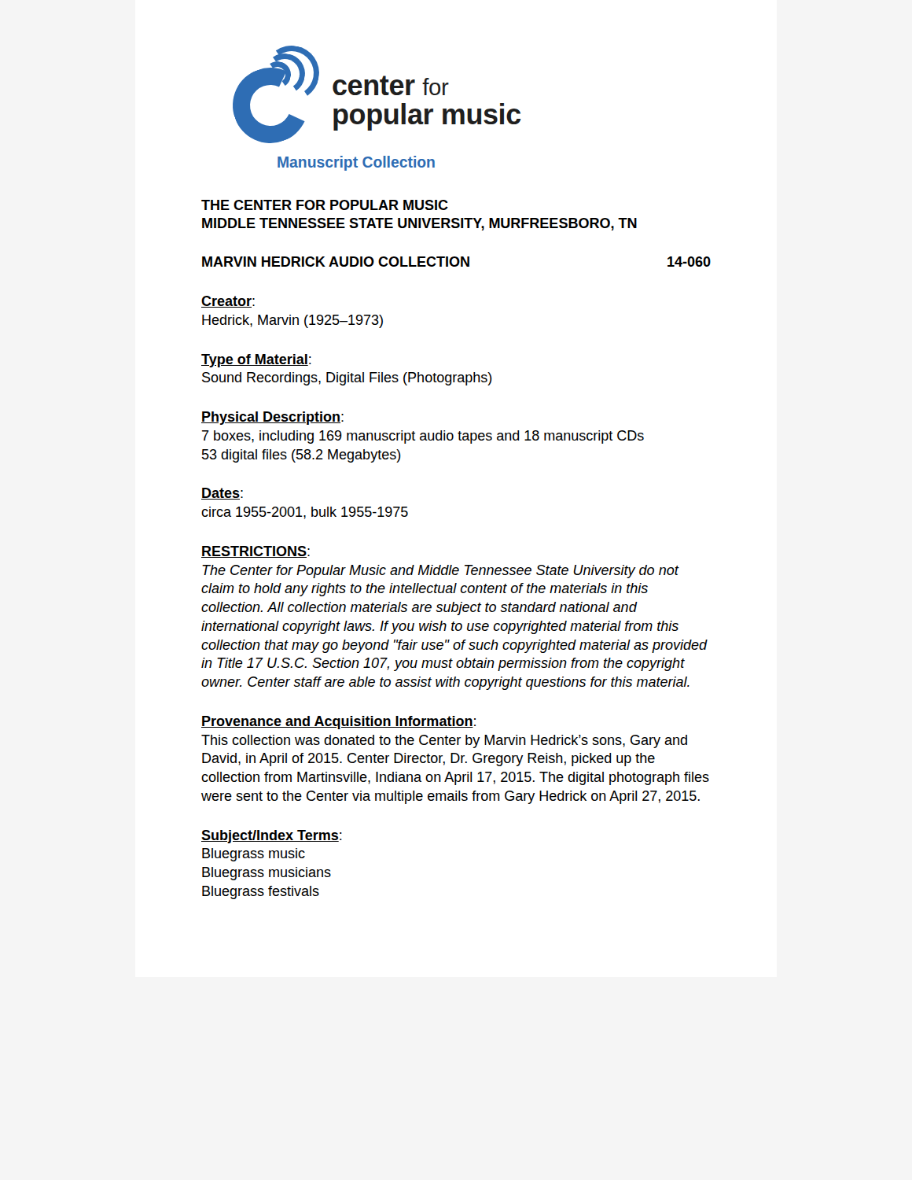center for
popular music
Manuscript Collection
THE CENTER FOR POPULAR MUSIC
MIDDLE TENNESSEE STATE UNIVERSITY, MURFREESBORO, TN
MARVIN HEDRICK AUDIO COLLECTION 14-060
Creator
:
Hedrick, Marvin (1925–1973)
Type of Material
:
Sound Recordings, Digital Files (Photographs)
Physical Description
:
7 boxes, including 169 manuscript audio tapes and 18 manuscript CDs
53 digital files (58.2 Megabytes)
Dates
:
circa 1955-2001, bulk 1955-1975
Restrictions
:
The Center for Popular Music and Middle Tennessee State University do not claim to hold any rights to the intellectual content of the materials in this collection. All collection materials are subject to standard national and international copyright laws. If you wish to use copyrighted material from this collection that may go beyond "fair use" of such copyrighted material as provided in Title 17 U.S.C. Section 107, you must obtain permission from the copyright owner. Center staff are able to assist with copyright questions for this material.
Provenance and Acquisition Information
:
This collection was donated to the Center by Marvin Hedrick’s sons, Gary and David, in April of 2015. Center Director, Dr. Gregory Reish, picked up the collection from Martinsville, Indiana on April 17, 2015. The digital photograph files were sent to the Center via multiple emails from Gary Hedrick on April 27, 2015.
Subject/Index Terms
:
Bluegrass music
Bluegrass musicians
Bluegrass festivals